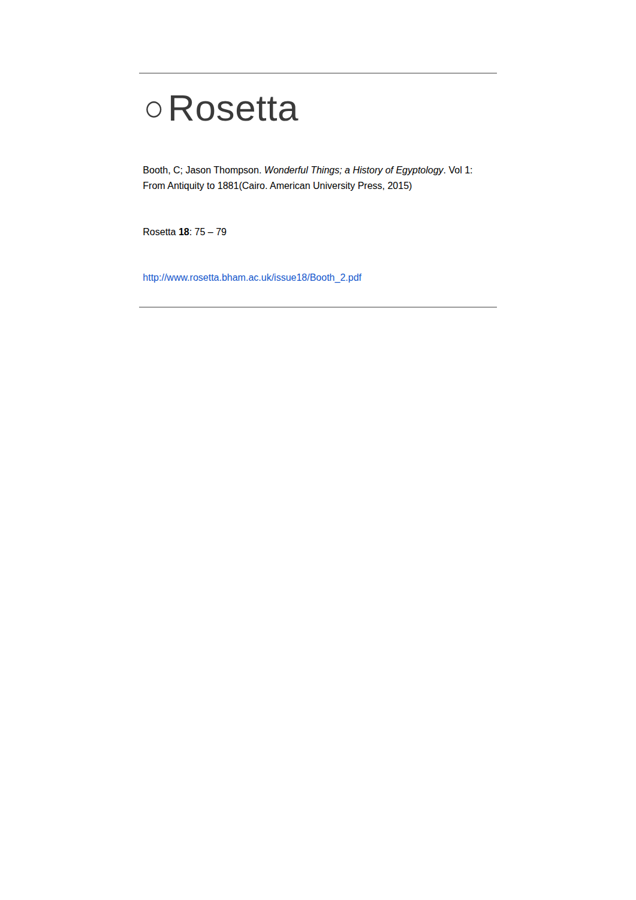○Rosetta
Booth, C; Jason Thompson. Wonderful Things; a History of Egyptology. Vol 1: From Antiquity to 1881(Cairo. American University Press, 2015)
Rosetta 18: 75 – 79
http://www.rosetta.bham.ac.uk/issue18/Booth_2.pdf